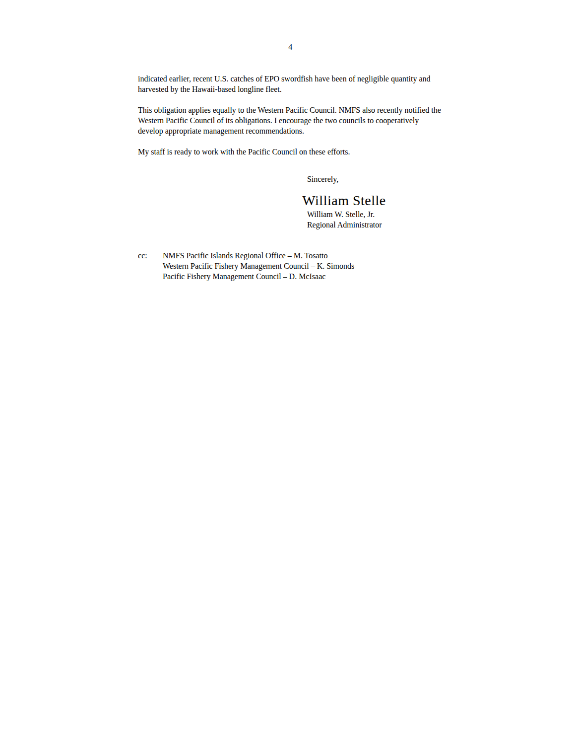4
indicated earlier, recent U.S. catches of EPO swordfish have been of negligible quantity and harvested by the Hawaii-based longline fleet.
This obligation applies equally to the Western Pacific Council. NMFS also recently notified the Western Pacific Council of its obligations. I encourage the two councils to cooperatively develop appropriate management recommendations.
My staff is ready to work with the Pacific Council on these efforts.
Sincerely,
William Stelle
William W. Stelle, Jr.
Regional Administrator
| cc: | NMFS Pacific Islands Regional Office – M. Tosatto Western Pacific Fishery Management Council – K. Simonds Pacific Fishery Management Council – D. McIsaac |